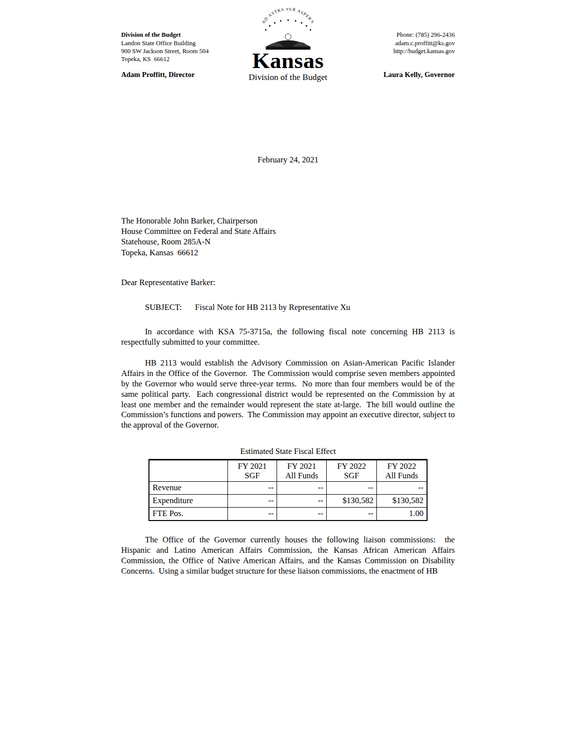AD ASTRA PER ASPERA
Kansas
Division of the Budget
Division of the Budget
Landon State Office Building
900 SW Jackson Street, Room 504
Topeka, KS 66612
Phone: (785) 296-2436
adam.c.proffitt@ks.gov
http://budget.kansas.gov
Adam Proffitt, Director Laura Kelly, Governor
February 24, 2021
The Honorable John Barker, Chairperson
House Committee on Federal and State Affairs
Statehouse, Room 285A-N
Topeka, Kansas 66612
Dear Representative Barker:
SUBJECT: Fiscal Note for HB 2113 by Representative Xu
In accordance with KSA 75-3715a, the following fiscal note concerning HB 2113 is respectfully submitted to your committee.
HB 2113 would establish the Advisory Commission on Asian-American Pacific Islander Affairs in the Office of the Governor. The Commission would comprise seven members appointed by the Governor who would serve three-year terms. No more than four members would be of the same political party. Each congressional district would be represented on the Commission by at least one member and the remainder would represent the state at-large. The bill would outline the Commission’s functions and powers. The Commission may appoint an executive director, subject to the approval of the Governor.
Estimated State Fiscal Effect
| | FY 2021 SGF | FY 2021 All Funds | FY 2022 SGF | FY 2022 All Funds |
| --- | --- | --- | --- | --- |
| Revenue | -- | -- | -- | -- |
| Expenditure | -- | -- | $130,582 | $130,582 |
| FTE Pos. | -- | -- | -- | 1.00 |
The Office of the Governor currently houses the following liaison commissions: the Hispanic and Latino American Affairs Commission, the Kansas African American Affairs Commission, the Office of Native American Affairs, and the Kansas Commission on Disability Concerns. Using a similar budget structure for these liaison commissions, the enactment of HB